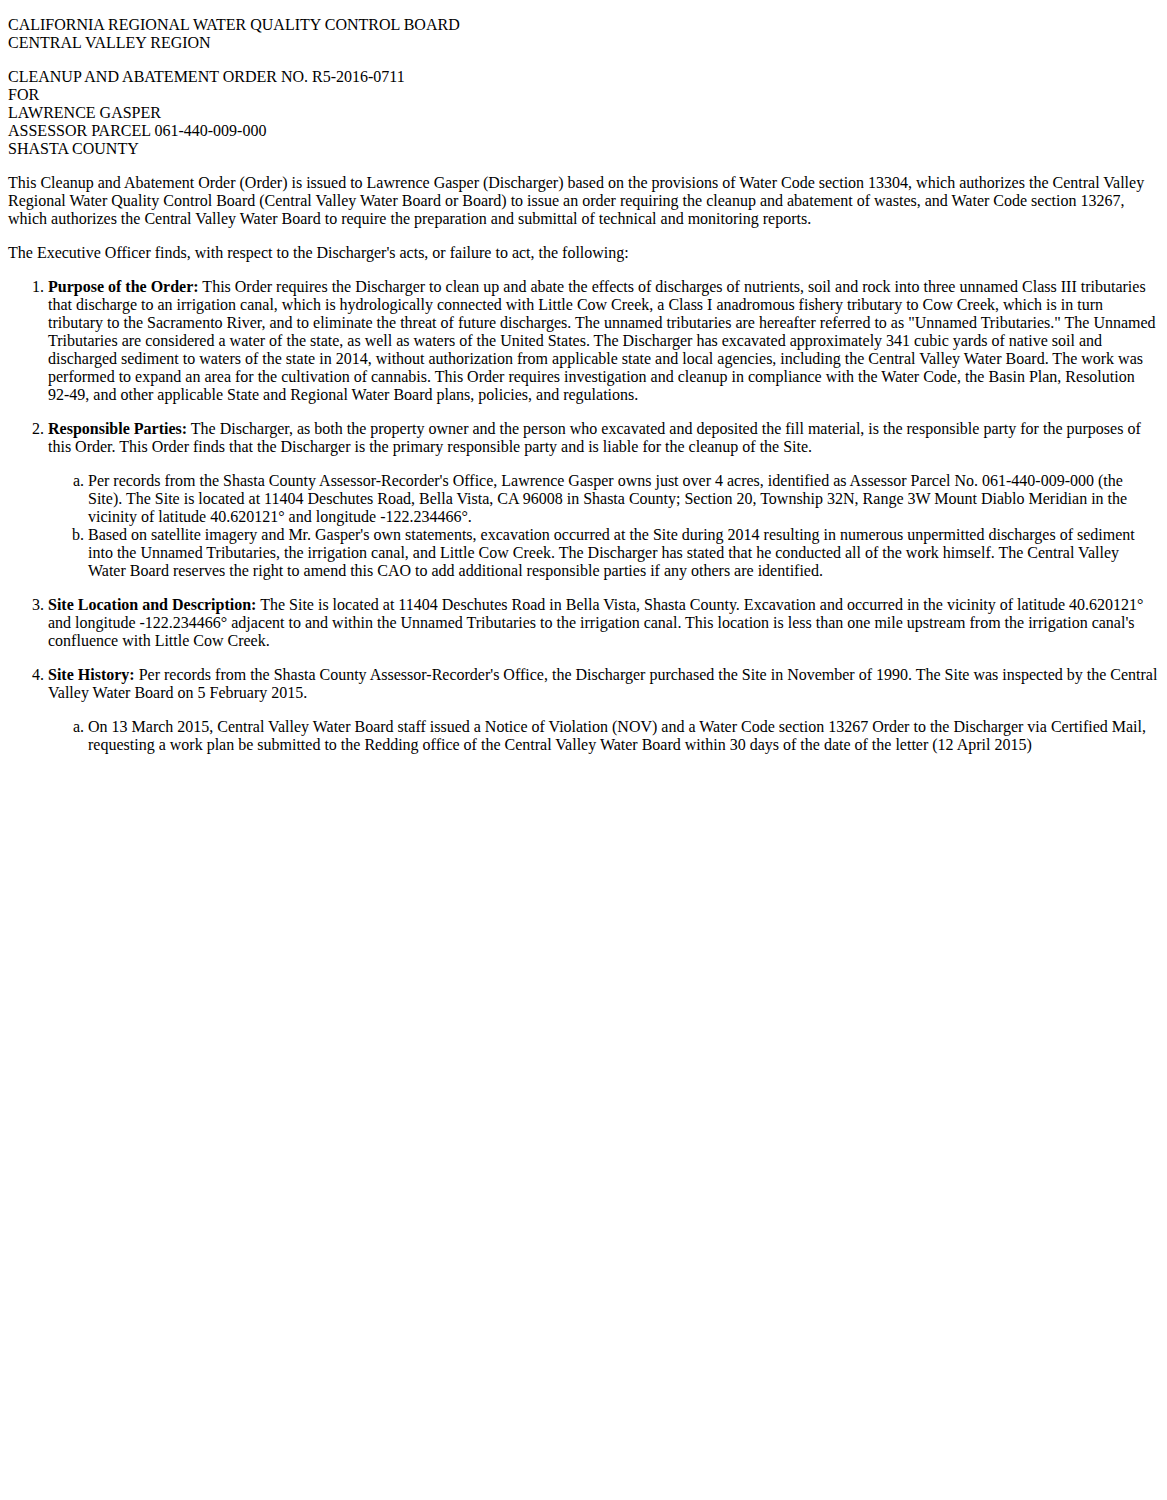CALIFORNIA REGIONAL WATER QUALITY CONTROL BOARD
CENTRAL VALLEY REGION
CLEANUP AND ABATEMENT ORDER NO. R5-2016-0711
FOR
LAWRENCE GASPER
ASSESSOR PARCEL 061-440-009-000
SHASTA COUNTY
This Cleanup and Abatement Order (Order) is issued to Lawrence Gasper (Discharger) based on the provisions of Water Code section 13304, which authorizes the Central Valley Regional Water Quality Control Board (Central Valley Water Board or Board) to issue an order requiring the cleanup and abatement of wastes, and Water Code section 13267, which authorizes the Central Valley Water Board to require the preparation and submittal of technical and monitoring reports.
The Executive Officer finds, with respect to the Discharger's acts, or failure to act, the following:
Purpose of the Order: This Order requires the Discharger to clean up and abate the effects of discharges of nutrients, soil and rock into three unnamed Class III tributaries that discharge to an irrigation canal, which is hydrologically connected with Little Cow Creek, a Class I anadromous fishery tributary to Cow Creek, which is in turn tributary to the Sacramento River, and to eliminate the threat of future discharges. The unnamed tributaries are hereafter referred to as "Unnamed Tributaries." The Unnamed Tributaries are considered a water of the state, as well as waters of the United States. The Discharger has excavated approximately 341 cubic yards of native soil and discharged sediment to waters of the state in 2014, without authorization from applicable state and local agencies, including the Central Valley Water Board. The work was performed to expand an area for the cultivation of cannabis. This Order requires investigation and cleanup in compliance with the Water Code, the Basin Plan, Resolution 92-49, and other applicable State and Regional Water Board plans, policies, and regulations.
Responsible Parties: The Discharger, as both the property owner and the person who excavated and deposited the fill material, is the responsible party for the purposes of this Order. This Order finds that the Discharger is the primary responsible party and is liable for the cleanup of the Site.
Per records from the Shasta County Assessor-Recorder's Office, Lawrence Gasper owns just over 4 acres, identified as Assessor Parcel No. 061-440-009-000 (the Site). The Site is located at 11404 Deschutes Road, Bella Vista, CA 96008 in Shasta County; Section 20, Township 32N, Range 3W Mount Diablo Meridian in the vicinity of latitude 40.620121° and longitude -122.234466°.
Based on satellite imagery and Mr. Gasper's own statements, excavation occurred at the Site during 2014 resulting in numerous unpermitted discharges of sediment into the Unnamed Tributaries, the irrigation canal, and Little Cow Creek. The Discharger has stated that he conducted all of the work himself. The Central Valley Water Board reserves the right to amend this CAO to add additional responsible parties if any others are identified.
Site Location and Description: The Site is located at 11404 Deschutes Road in Bella Vista, Shasta County. Excavation and occurred in the vicinity of latitude 40.620121° and longitude -122.234466° adjacent to and within the Unnamed Tributaries to the irrigation canal. This location is less than one mile upstream from the irrigation canal's confluence with Little Cow Creek.
Site History: Per records from the Shasta County Assessor-Recorder's Office, the Discharger purchased the Site in November of 1990. The Site was inspected by the Central Valley Water Board on 5 February 2015.
On 13 March 2015, Central Valley Water Board staff issued a Notice of Violation (NOV) and a Water Code section 13267 Order to the Discharger via Certified Mail, requesting a work plan be submitted to the Redding office of the Central Valley Water Board within 30 days of the date of the letter (12 April 2015)